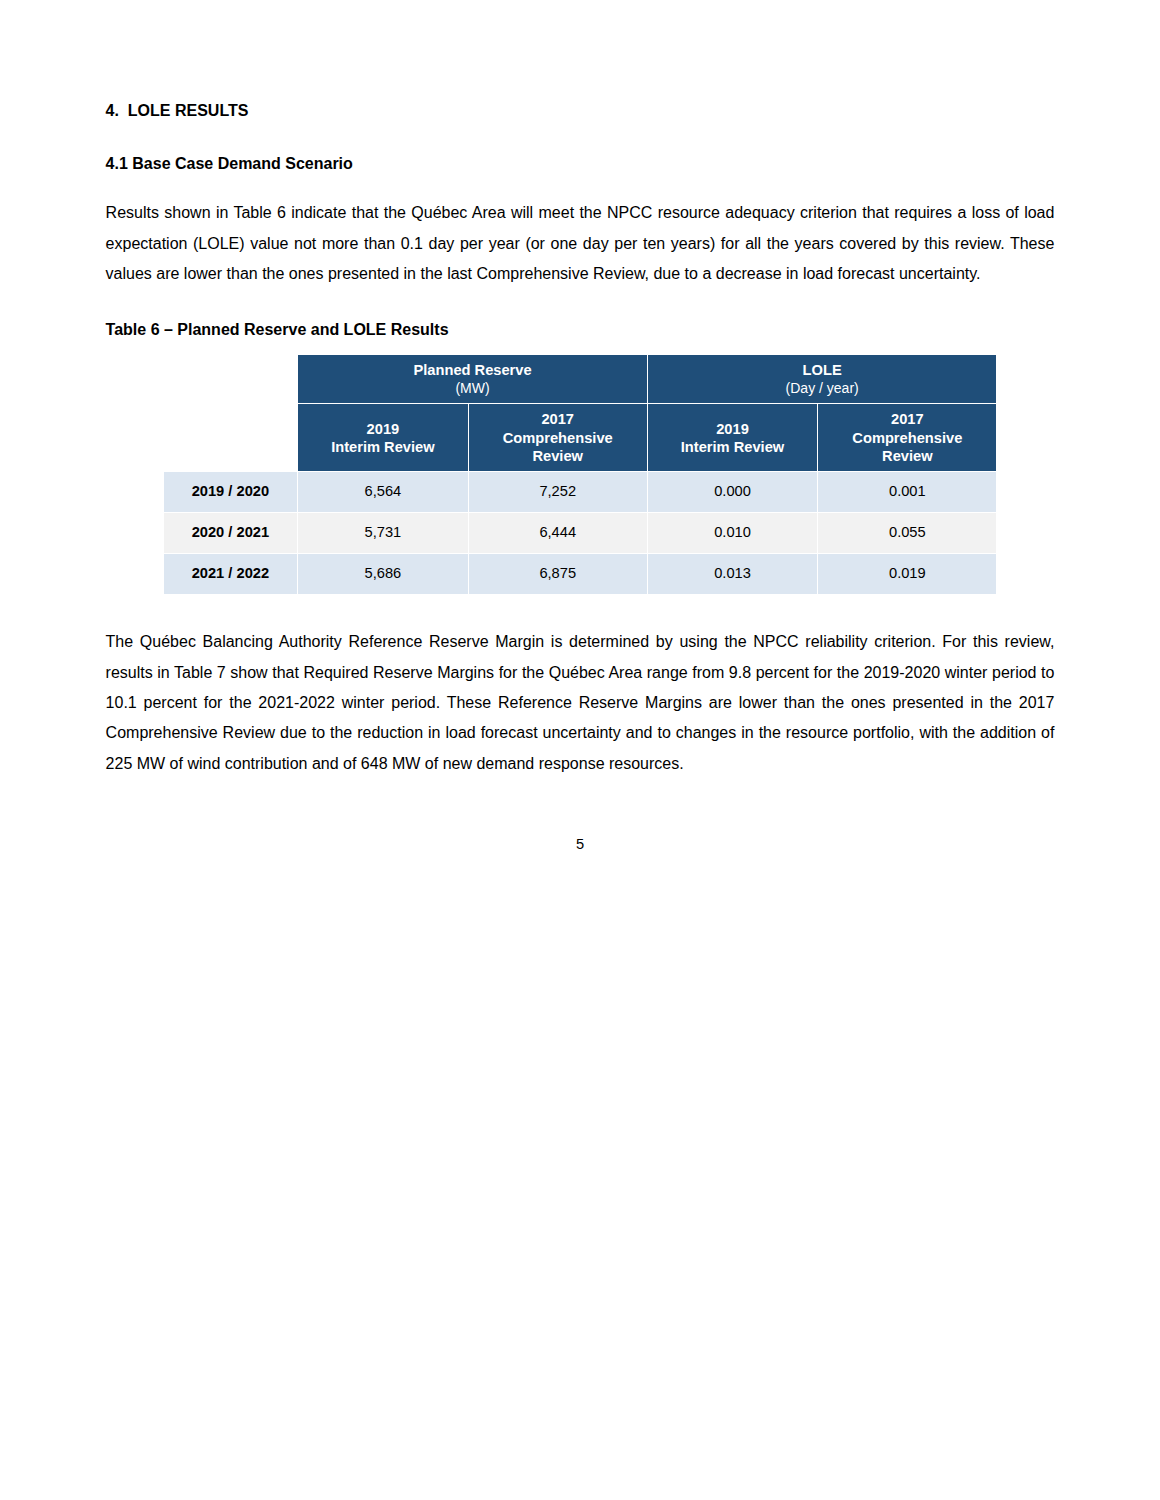4. LOLE RESULTS
4.1 Base Case Demand Scenario
Results shown in Table 6 indicate that the Québec Area will meet the NPCC resource adequacy criterion that requires a loss of load expectation (LOLE) value not more than 0.1 day per year (or one day per ten years) for all the years covered by this review. These values are lower than the ones presented in the last Comprehensive Review, due to a decrease in load forecast uncertainty.
Table 6 – Planned Reserve and LOLE Results
| | Planned Reserve (MW) | LOLE (Day / year) |
| --- | --- | --- |
| 2019 Interim Review | 2017 Comprehensive Review | 2019 Interim Review | 2017 Comprehensive Review |
| 2019 / 2020 | 6,564 | 7,252 | 0.000 | 0.001 |
| 2020 / 2021 | 5,731 | 6,444 | 0.010 | 0.055 |
| 2021 / 2022 | 5,686 | 6,875 | 0.013 | 0.019 |
The Québec Balancing Authority Reference Reserve Margin is determined by using the NPCC reliability criterion. For this review, results in Table 7 show that Required Reserve Margins for the Québec Area range from 9.8 percent for the 2019-2020 winter period to 10.1 percent for the 2021-2022 winter period. These Reference Reserve Margins are lower than the ones presented in the 2017 Comprehensive Review due to the reduction in load forecast uncertainty and to changes in the resource portfolio, with the addition of 225 MW of wind contribution and of 648 MW of new demand response resources.
5